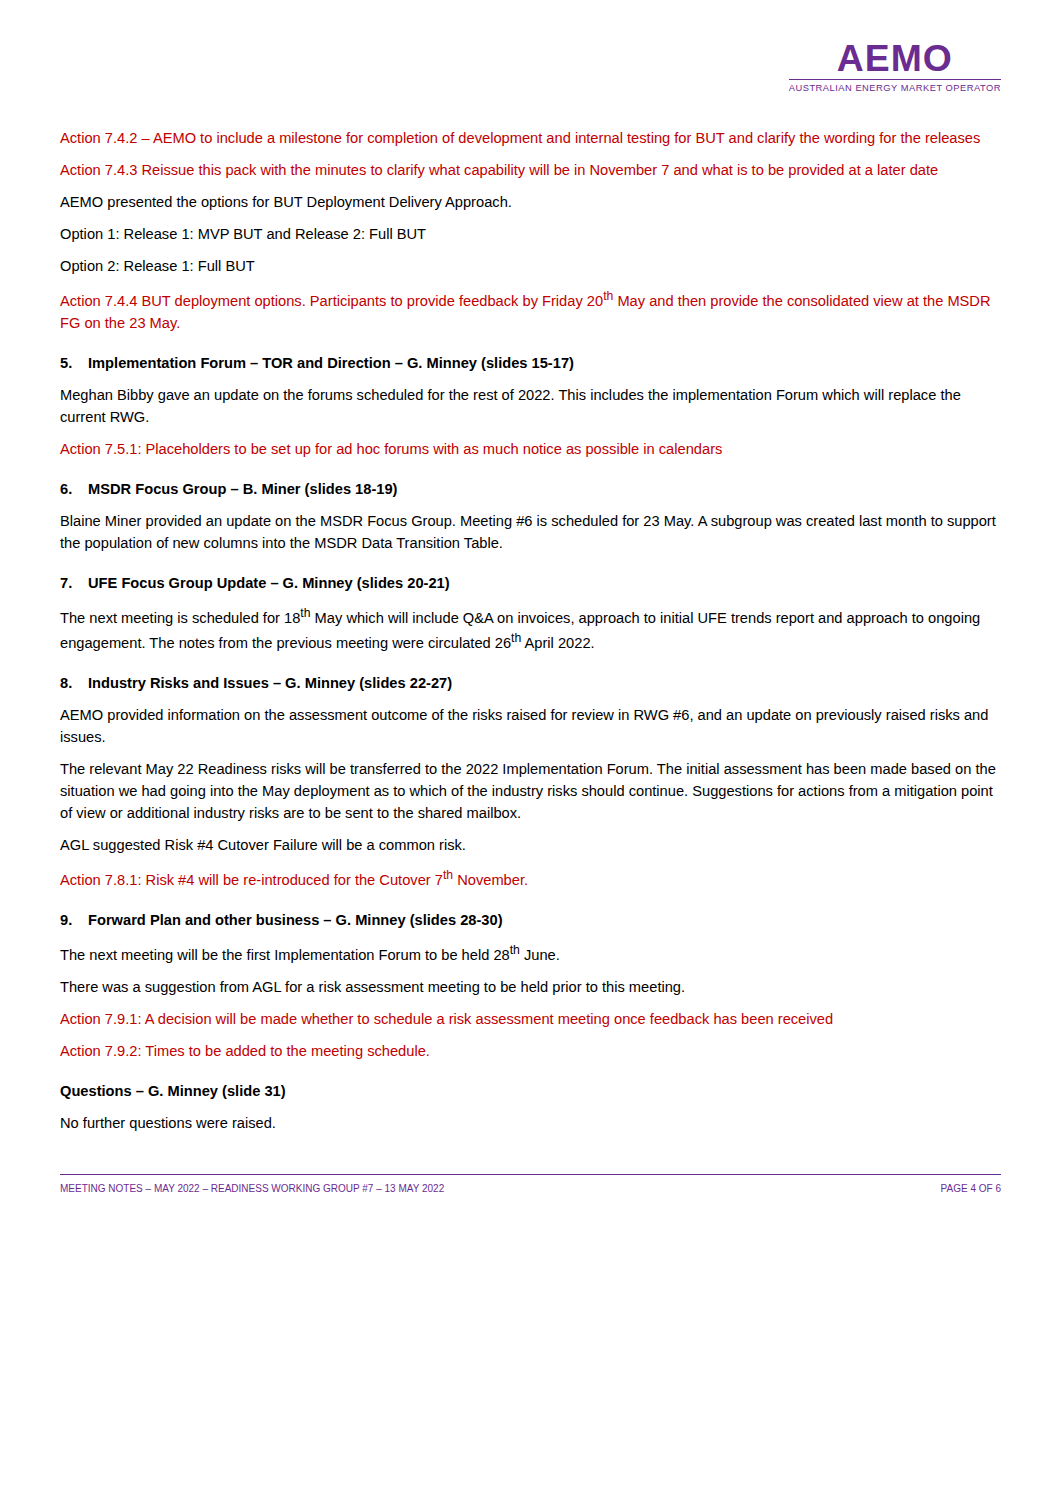AEMO
AUSTRALIAN ENERGY MARKET OPERATOR
Action 7.4.2 – AEMO to include a milestone for completion of development and internal testing for BUT and clarify the wording for the releases
Action 7.4.3 Reissue this pack with the minutes to clarify what capability will be in November 7 and what is to be provided at a later date
AEMO presented the options for BUT Deployment Delivery Approach.
Option 1: Release 1: MVP BUT and Release 2: Full BUT
Option 2: Release 1: Full BUT
Action 7.4.4 BUT deployment options. Participants to provide feedback by Friday 20th May and then provide the consolidated view at the MSDR FG on the 23 May.
5. Implementation Forum – TOR and Direction – G. Minney (slides 15-17)
Meghan Bibby gave an update on the forums scheduled for the rest of 2022. This includes the implementation Forum which will replace the current RWG.
Action 7.5.1: Placeholders to be set up for ad hoc forums with as much notice as possible in calendars
6. MSDR Focus Group – B. Miner (slides 18-19)
Blaine Miner provided an update on the MSDR Focus Group. Meeting #6 is scheduled for 23 May. A subgroup was created last month to support the population of new columns into the MSDR Data Transition Table.
7. UFE Focus Group Update – G. Minney (slides 20-21)
The next meeting is scheduled for 18th May which will include Q&A on invoices, approach to initial UFE trends report and approach to ongoing engagement. The notes from the previous meeting were circulated 26th April 2022.
8. Industry Risks and Issues – G. Minney (slides 22-27)
AEMO provided information on the assessment outcome of the risks raised for review in RWG #6, and an update on previously raised risks and issues.
The relevant May 22 Readiness risks will be transferred to the 2022 Implementation Forum. The initial assessment has been made based on the situation we had going into the May deployment as to which of the industry risks should continue. Suggestions for actions from a mitigation point of view or additional industry risks are to be sent to the shared mailbox.
AGL suggested Risk #4 Cutover Failure will be a common risk.
Action 7.8.1: Risk #4 will be re-introduced for the Cutover 7th November.
9. Forward Plan and other business – G. Minney (slides 28-30)
The next meeting will be the first Implementation Forum to be held 28th June.
There was a suggestion from AGL for a risk assessment meeting to be held prior to this meeting.
Action 7.9.1: A decision will be made whether to schedule a risk assessment meeting once feedback has been received
Action 7.9.2: Times to be added to the meeting schedule.
Questions – G. Minney (slide 31)
No further questions were raised.
MEETING NOTES – MAY 2022 – READINESS WORKING GROUP #7 – 13 MAY 2022 PAGE 4 OF 6